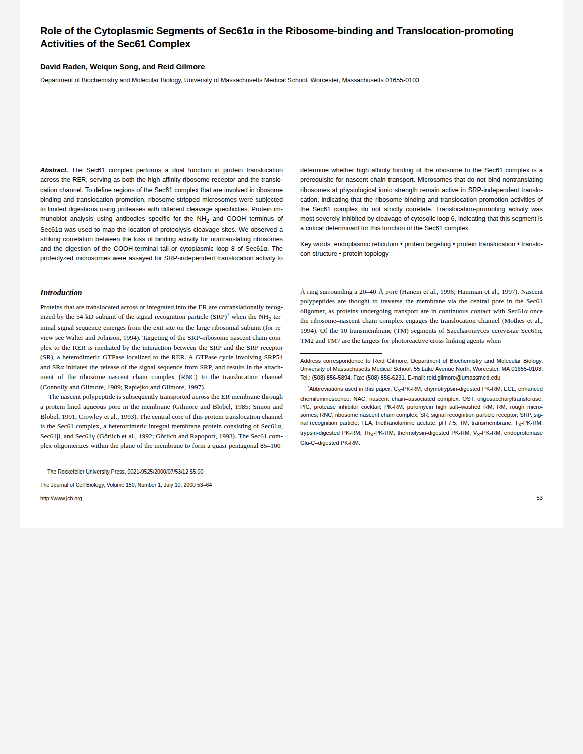Role of the Cytoplasmic Segments of Sec61α in the Ribosome-binding and Translocation-promoting Activities of the Sec61 Complex
David Raden, Weiqun Song, and Reid Gilmore
Department of Biochemistry and Molecular Biology, University of Massachusetts Medical School, Worcester, Massachusetts 01655-0103
Abstract. The Sec61 complex performs a dual function in protein translocation across the RER, serving as both the high affinity ribosome receptor and the translocation channel. To define regions of the Sec61 complex that are involved in ribosome binding and translocation promotion, ribosome-stripped microsomes were subjected to limited digestions using proteases with different cleavage specificities. Protein immunoblot analysis using antibodies specific for the NH2 and COOH terminus of Sec61α was used to map the location of proteolysis cleavage sites. We observed a striking correlation between the loss of binding activity for nontranslating ribosomes and the digestion of the COOH-terminal tail or cytoplasmic loop 8 of Sec61α. The proteolyzed microsomes were assayed for SRP-independent translocation activity to determine whether high affinity binding of the ribosome to the Sec61 complex is a prerequisite for nascent chain transport. Microsomes that do not bind nontranslating ribosomes at physiological ionic strength remain active in SRP-independent translocation, indicating that the ribosome binding and translocation promotion activities of the Sec61 complex do not strictly correlate. Translocation-promoting activity was most severely inhibited by cleavage of cytosolic loop 6, indicating that this segment is a critical determinant for this function of the Sec61 complex.
Key words: endoplasmic reticulum • protein targeting • protein translocation • translocon structure • protein topology
Introduction
Proteins that are translocated across or integrated into the ER are cotranslationally recognized by the 54-kD subunit of the signal recognition particle (SRP)1 when the NH2-terminal signal sequence emerges from the exit site on the large ribosomal subunit (for review see Walter and Johnson, 1994). Targeting of the SRP–ribosome nascent chain complex to the RER is mediated by the interaction between the SRP and the SRP receptor (SR), a heterodimeric GTPase localized to the RER. A GTPase cycle involving SRP54 and SRα initiates the release of the signal sequence from SRP, and results in the attachment of the ribosome–nascent chain complex (RNC) to the translocation channel (Connolly and Gilmore, 1989; Rapiejko and Gilmore, 1997).
The nascent polypeptide is subsequently transported across the ER membrane through a protein-lined aqueous pore in the membrane (Gilmore and Blobel, 1985; Simon and Blobel, 1991; Crowley et al., 1993). The central core of this protein translocation channel is the Sec61 complex, a heterotrimeric integral membrane protein consisting of Sec61α, Sec61β, and Sec61γ (Görlich et al., 1992; Görlich and Rapoport, 1993). The Sec61 complex oligomerizes within the plane of the membrane to form a quasi-pentagonal 85–100-Å ring surrounding a 20–40-Å pore (Hanein et al., 1996; Hamman et al., 1997). Nascent polypeptides are thought to traverse the membrane via the central pore in the Sec61 oligomer, as proteins undergoing transport are in continuous contact with Sec61α once the ribosome–nascent chain complex engages the translocation channel (Mothes et al., 1994). Of the 10 transmembrane (TM) segments of Saccharomyces cerevisiae Sec61α, TM2 and TM7 are the targets for photoreactive cross-linking agents when
Address correspondence to Reid Gilmore, Department of Biochemistry and Molecular Biology, University of Massachusetts Medical School, 55 Lake Avenue North, Worcester, MA 01655-0103. Tel.: (508) 856-5894. Fax: (508) 856-6231. E-mail: reid.gilmore@umassmed.edu
1Abbreviations used in this paper: CX-PK-RM, chymotrypsin-digested PK-RM; ECL, enhanced chemiluminescence; NAC, nascent chain–associated complex; OST, oligosaccharyltransferase; PIC, protease inhibitor cocktail; PK-RM, puromycin high salt–washed RM; RM, rough microsomes; RNC, ribosome nascent chain complex; SR, signal recognition particle receptor; SRP, signal recognition particle; TEA, triethanolamine acetate, pH 7.5; TM, transmembrane; TX-PK-RM, trypsin-digested PK-RM; ThX-PK-RM, thermolysin-digested PK-RM; VX-PK-RM, endoproteinase Glu-C–digested PK-RM.
The Rockefeller University Press, 0021-9525/2000/07/53/12 $5.00
The Journal of Cell Biology, Volume 150, Number 1, July 10, 2000 53–64
http://www.jcb.org
53